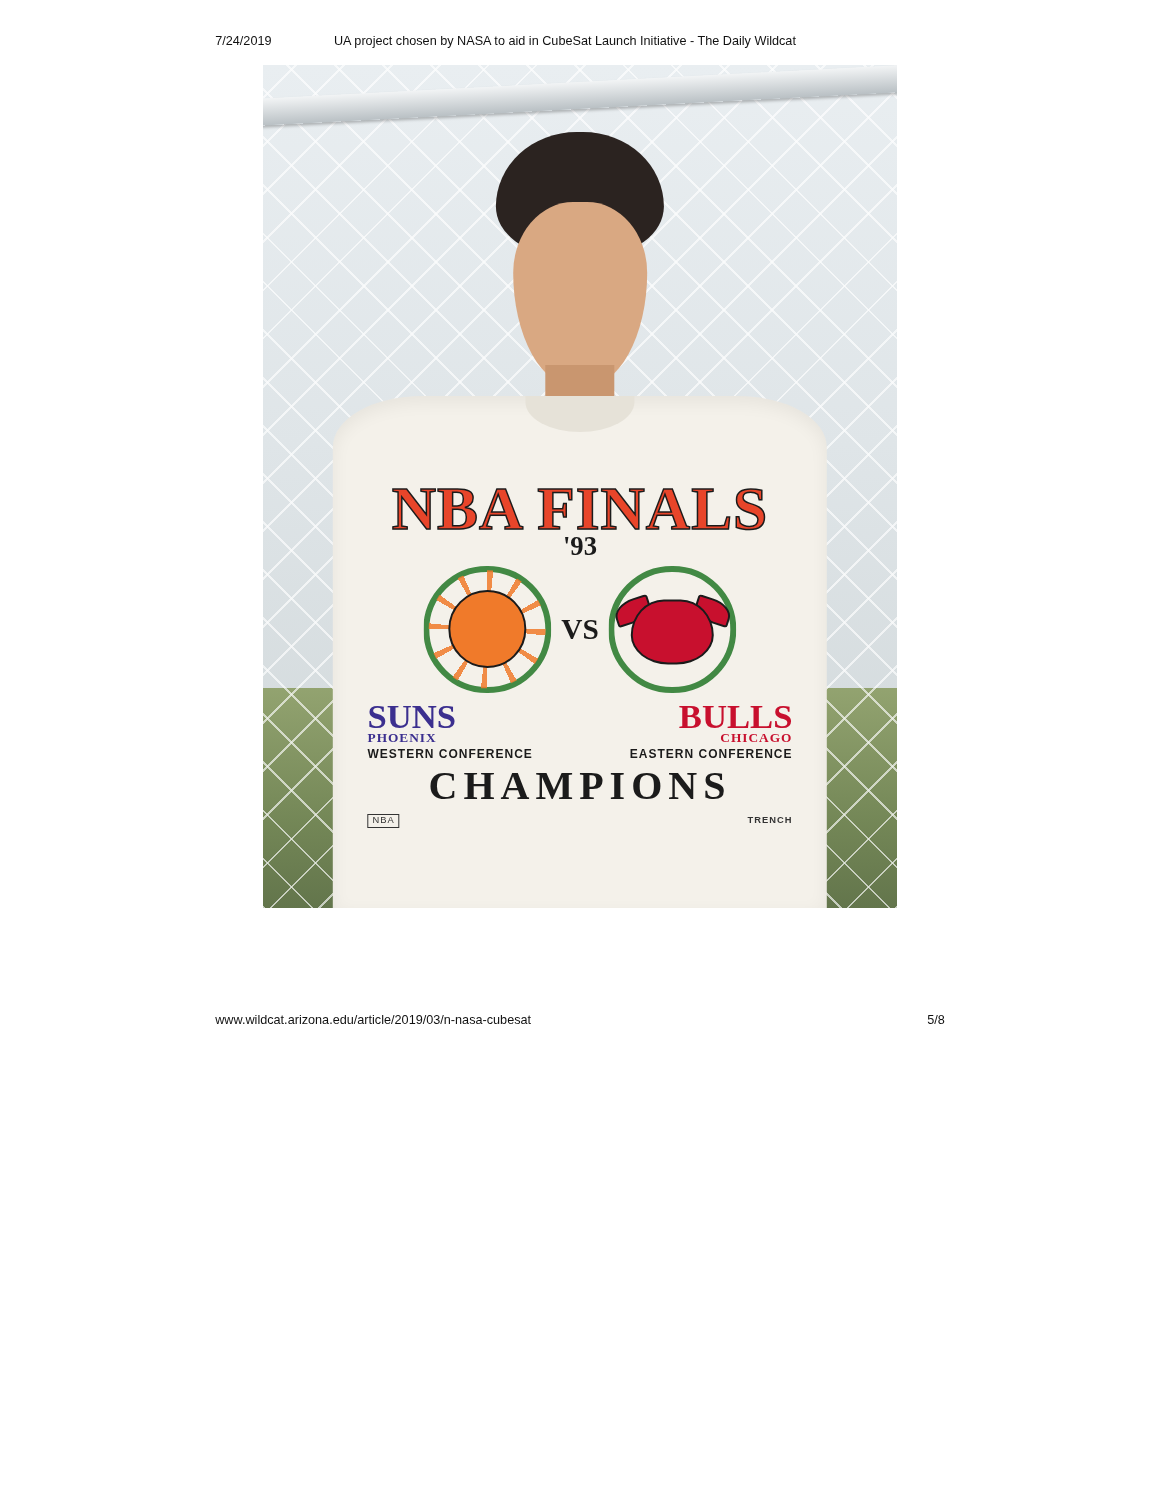7/24/2019 UA project chosen by NASA to aid in CubeSat Launch Initiative - The Daily Wildcat
NBA FINALS
'93
VS
SUNSPHOENIX
BULLSCHICAGO
WESTERN CONFERENCE EASTERN CONFERENCE
CHAMPIONS
NBA TRENCH
www.wildcat.arizona.edu/article/2019/03/n-nasa-cubesat 5/8